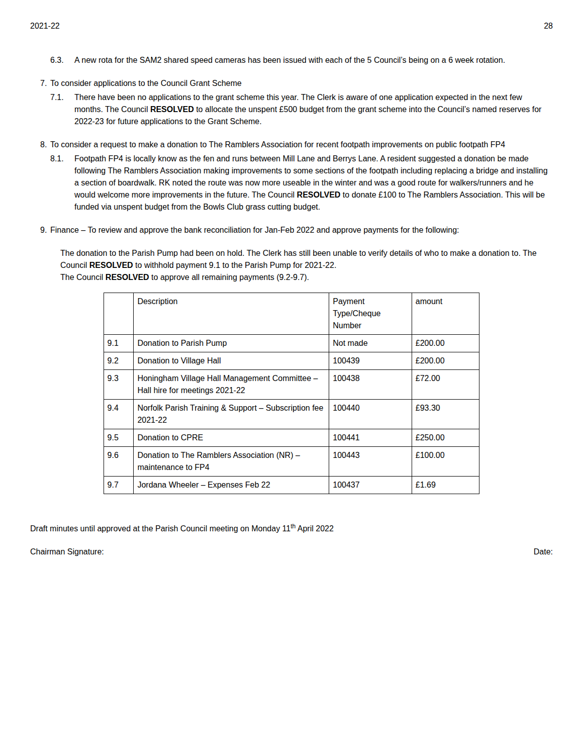2021-22 28
6.3. A new rota for the SAM2 shared speed cameras has been issued with each of the 5 Council’s being on a 6 week rotation.
7. To consider applications to the Council Grant Scheme
7.1. There have been no applications to the grant scheme this year. The Clerk is aware of one application expected in the next few months. The Council RESOLVED to allocate the unspent £500 budget from the grant scheme into the Council’s named reserves for 2022-23 for future applications to the Grant Scheme.
8. To consider a request to make a donation to The Ramblers Association for recent footpath improvements on public footpath FP4
8.1. Footpath FP4 is locally know as the fen and runs between Mill Lane and Berrys Lane. A resident suggested a donation be made following The Ramblers Association making improvements to some sections of the footpath including replacing a bridge and installing a section of boardwalk. RK noted the route was now more useable in the winter and was a good route for walkers/runners and he would welcome more improvements in the future. The Council RESOLVED to donate £100 to The Ramblers Association. This will be funded via unspent budget from the Bowls Club grass cutting budget.
9. Finance – To review and approve the bank reconciliation for Jan-Feb 2022 and approve payments for the following:
The donation to the Parish Pump had been on hold. The Clerk has still been unable to verify details of who to make a donation to. The Council RESOLVED to withhold payment 9.1 to the Parish Pump for 2021-22.
The Council RESOLVED to approve all remaining payments (9.2-9.7).
| | Description | Payment Type/Cheque Number | amount |
| --- | --- | --- | --- |
| 9.1 | Donation to Parish Pump | Not made | £200.00 |
| 9.2 | Donation to Village Hall | 100439 | £200.00 |
| 9.3 | Honingham Village Hall Management Committee – Hall hire for meetings 2021-22 | 100438 | £72.00 |
| 9.4 | Norfolk Parish Training & Support – Subscription fee 2021-22 | 100440 | £93.30 |
| 9.5 | Donation to CPRE | 100441 | £250.00 |
| 9.6 | Donation to The Ramblers Association (NR) – maintenance to FP4 | 100443 | £100.00 |
| 9.7 | Jordana Wheeler – Expenses Feb 22 | 100437 | £1.69 |
Draft minutes until approved at the Parish Council meeting on Monday 11th April 2022
Chairman Signature: Date: